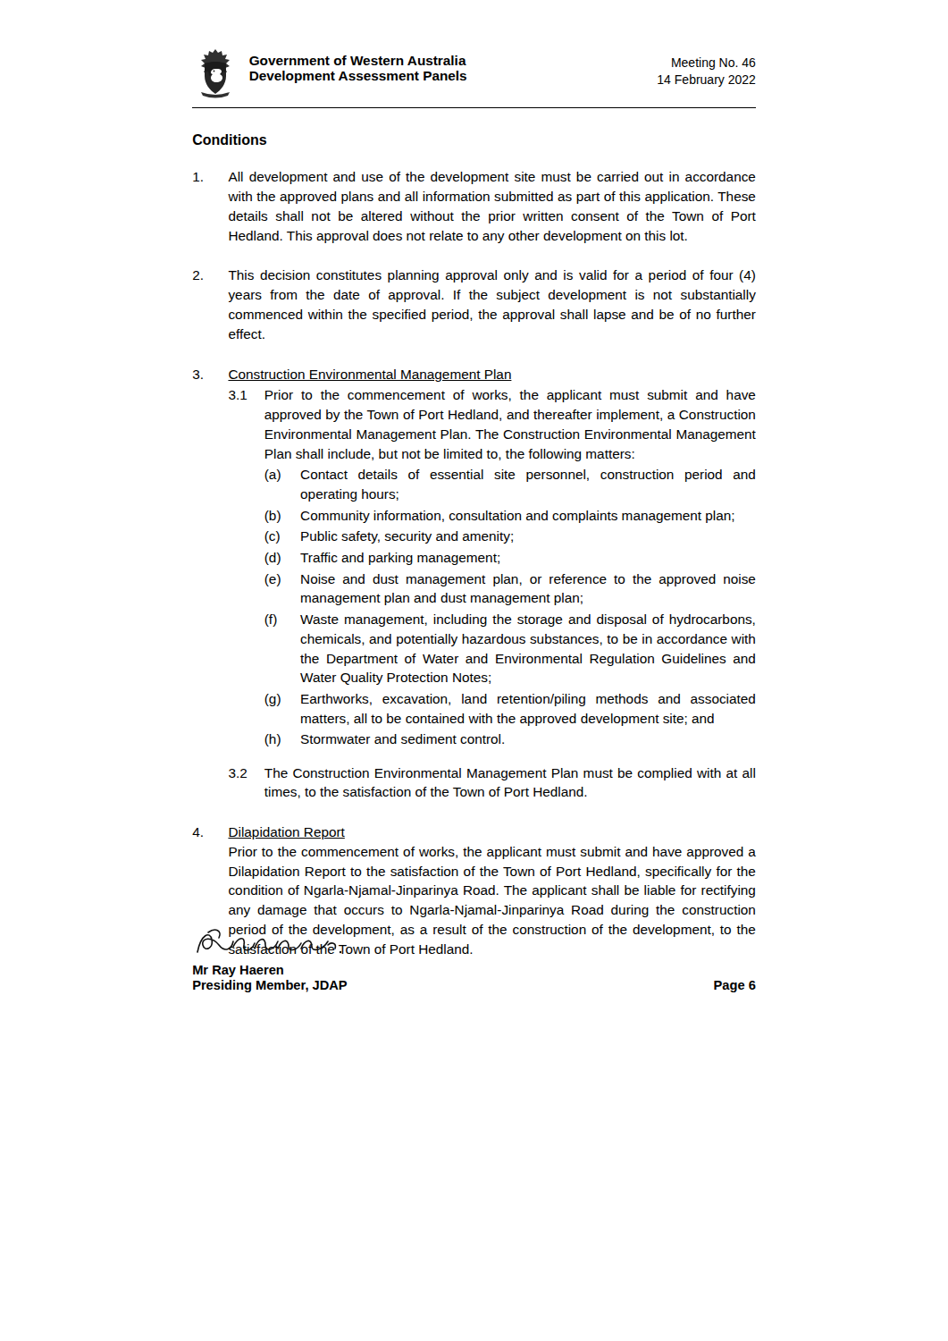Government of Western Australia
Development Assessment Panels
Meeting No. 46
14 February 2022
Conditions
1. All development and use of the development site must be carried out in accordance with the approved plans and all information submitted as part of this application. These details shall not be altered without the prior written consent of the Town of Port Hedland. This approval does not relate to any other development on this lot.
2. This decision constitutes planning approval only and is valid for a period of four (4) years from the date of approval. If the subject development is not substantially commenced within the specified period, the approval shall lapse and be of no further effect.
3. Construction Environmental Management Plan
3.1 Prior to the commencement of works, the applicant must submit and have approved by the Town of Port Hedland, and thereafter implement, a Construction Environmental Management Plan. The Construction Environmental Management Plan shall include, but not be limited to, the following matters:
(a) Contact details of essential site personnel, construction period and operating hours;
(b) Community information, consultation and complaints management plan;
(c) Public safety, security and amenity;
(d) Traffic and parking management;
(e) Noise and dust management plan, or reference to the approved noise management plan and dust management plan;
(f) Waste management, including the storage and disposal of hydrocarbons, chemicals, and potentially hazardous substances, to be in accordance with the Department of Water and Environmental Regulation Guidelines and Water Quality Protection Notes;
(g) Earthworks, excavation, land retention/piling methods and associated matters, all to be contained with the approved development site; and
(h) Stormwater and sediment control.
3.2 The Construction Environmental Management Plan must be complied with at all times, to the satisfaction of the Town of Port Hedland.
4. Dilapidation Report
Prior to the commencement of works, the applicant must submit and have approved a Dilapidation Report to the satisfaction of the Town of Port Hedland, specifically for the condition of Ngarla-Njamal-Jinparinya Road. The applicant shall be liable for rectifying any damage that occurs to Ngarla-Njamal-Jinparinya Road during the construction period of the development, as a result of the construction of the development, to the satisfaction of the Town of Port Hedland.
Mr Ray Haeren
Presiding Member, JDAP Page 6